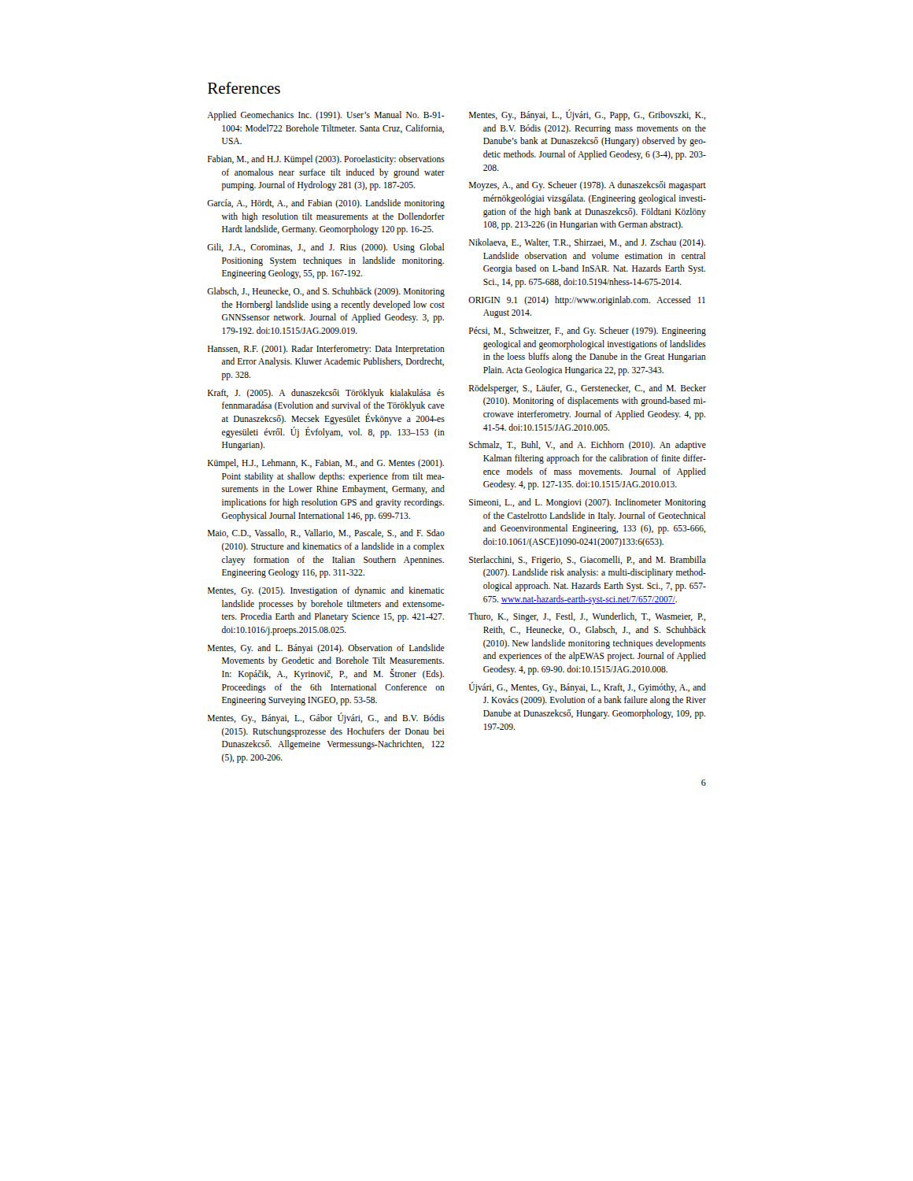References
Applied Geomechanics Inc. (1991). User’s Manual No. B-91-1004: Model722 Borehole Tiltmeter. Santa Cruz, California, USA.
Fabian, M., and H.J. Kümpel (2003). Poroelasticity: observations of anomalous near surface tilt induced by ground water pumping. Journal of Hydrology 281 (3), pp. 187-205.
García, A., Hördt, A., and Fabian (2010). Landslide monitoring with high resolution tilt measurements at the Dollendorfer Hardt landslide, Germany. Geomorphology 120 pp. 16-25.
Gili, J.A., Corominas, J., and J. Rius (2000). Using Global Positioning System techniques in landslide monitoring. Engineering Geology, 55, pp. 167-192.
Glabsch, J., Heunecke, O., and S. Schuhbäck (2009). Monitoring the Hornbergl landslide using a recently developed low cost GNNSsensor network. Journal of Applied Geodesy. 3, pp. 179-192. doi:10.1515/JAG.2009.019.
Hanssen, R.F. (2001). Radar Interferometry: Data Interpretation and Error Analysis. Kluwer Academic Publishers, Dordrecht, pp. 328.
Kraft, J. (2005). A dunaszekcsői Töröklyuk kialakulása és fennmaradása (Evolution and survival of the Töröklyuk cave at Dunaszekcső). Mecsek Egyesület Évkönyve a 2004-es egyesületi évről. Új Évfolyam, vol. 8, pp. 133–153 (in Hungarian).
Kümpel, H.J., Lehmann, K., Fabian, M., and G. Mentes (2001). Point stability at shallow depths: experience from tilt measurements in the Lower Rhine Embayment, Germany, and implications for high resolution GPS and gravity recordings. Geophysical Journal International 146, pp. 699-713.
Maio, C.D., Vassallo, R., Vallario, M., Pascale, S., and F. Sdao (2010). Structure and kinematics of a landslide in a complex clayey formation of the Italian Southern Apennines. Engineering Geology 116, pp. 311-322.
Mentes, Gy. (2015). Investigation of dynamic and kinematic landslide processes by borehole tiltmeters and extensometers. Procedia Earth and Planetary Science 15, pp. 421-427. doi:10.1016/j.proeps.2015.08.025.
Mentes, Gy. and L. Bányai (2014). Observation of Landslide Movements by Geodetic and Borehole Tilt Measurements. In: Kopáčik, A., Kyrinovič, P., and M. Štroner (Eds). Proceedings of the 6th International Conference on Engineering Surveying INGEO, pp. 53-58.
Mentes, Gy., Bányai, L., Gábor Újvári, G., and B.V. Bódis (2015). Rutschungsprozesse des Hochufers der Donau bei Dunaszekcső. Allgemeine Vermessungs-Nachrichten, 122 (5), pp. 200-206.
Mentes, Gy., Bányai, L., Újvári, G., Papp, G., Gribovszki, K., and B.V. Bódis (2012). Recurring mass movements on the Danube’s bank at Dunaszekcső (Hungary) observed by geodetic methods. Journal of Applied Geodesy, 6 (3-4), pp. 203-208.
Moyzes, A., and Gy. Scheuer (1978). A dunaszekcsői magaspart mérnökgeológiai vizsgálata. (Engineering geological investigation of the high bank at Dunaszekcső). Földtani Közlöny 108, pp. 213-226 (in Hungarian with German abstract).
Nikolaeva, E., Walter, T.R., Shirzaei, M., and J. Zschau (2014). Landslide observation and volume estimation in central Georgia based on L-band InSAR. Nat. Hazards Earth Syst. Sci., 14, pp. 675-688, doi:10.5194/nhess-14-675-2014.
ORIGIN 9.1 (2014) http://www.originlab.com. Accessed 11 August 2014.
Pécsi, M., Schweitzer, F., and Gy. Scheuer (1979). Engineering geological and geomorphological investigations of landslides in the loess bluffs along the Danube in the Great Hungarian Plain. Acta Geologica Hungarica 22, pp. 327-343.
Rödelsperger, S., Läufer, G., Gerstenecker, C., and M. Becker (2010). Monitoring of displacements with ground-based microwave interferometry. Journal of Applied Geodesy. 4, pp. 41-54. doi:10.1515/JAG.2010.005.
Schmalz, T., Buhl, V., and A. Eichhorn (2010). An adaptive Kalman filtering approach for the calibration of finite difference models of mass movements. Journal of Applied Geodesy. 4, pp. 127-135. doi:10.1515/JAG.2010.013.
Simeoni, L., and L. Mongiovi (2007). Inclinometer Monitoring of the Castelrotto Landslide in Italy. Journal of Geotechnical and Geoenvironmental Engineering, 133 (6), pp. 653-666, doi:10.1061/(ASCE)1090-0241(2007)133:6(653).
Sterlacchini, S., Frigerio, S., Giacomelli, P., and M. Brambilla (2007). Landslide risk analysis: a multi-disciplinary methodological approach. Nat. Hazards Earth Syst. Sci., 7, pp. 657-675. www.nat-hazards-earth-syst-sci.net/7/657/2007/.
Thuro, K., Singer, J., Festl, J., Wunderlich, T., Wasmeier, P., Reith, C., Heunecke, O., Glabsch, J., and S. Schuhbäck (2010). New landslide monitoring techniques developments and experiences of the alpEWAS project. Journal of Applied Geodesy. 4, pp. 69-90. doi:10.1515/JAG.2010.008.
Újvári, G., Mentes, Gy., Bányai, L., Kraft, J., Gyimóthy, A., and J. Kovács (2009). Evolution of a bank failure along the River Danube at Dunaszekcső, Hungary. Geomorphology, 109, pp. 197-209.
6